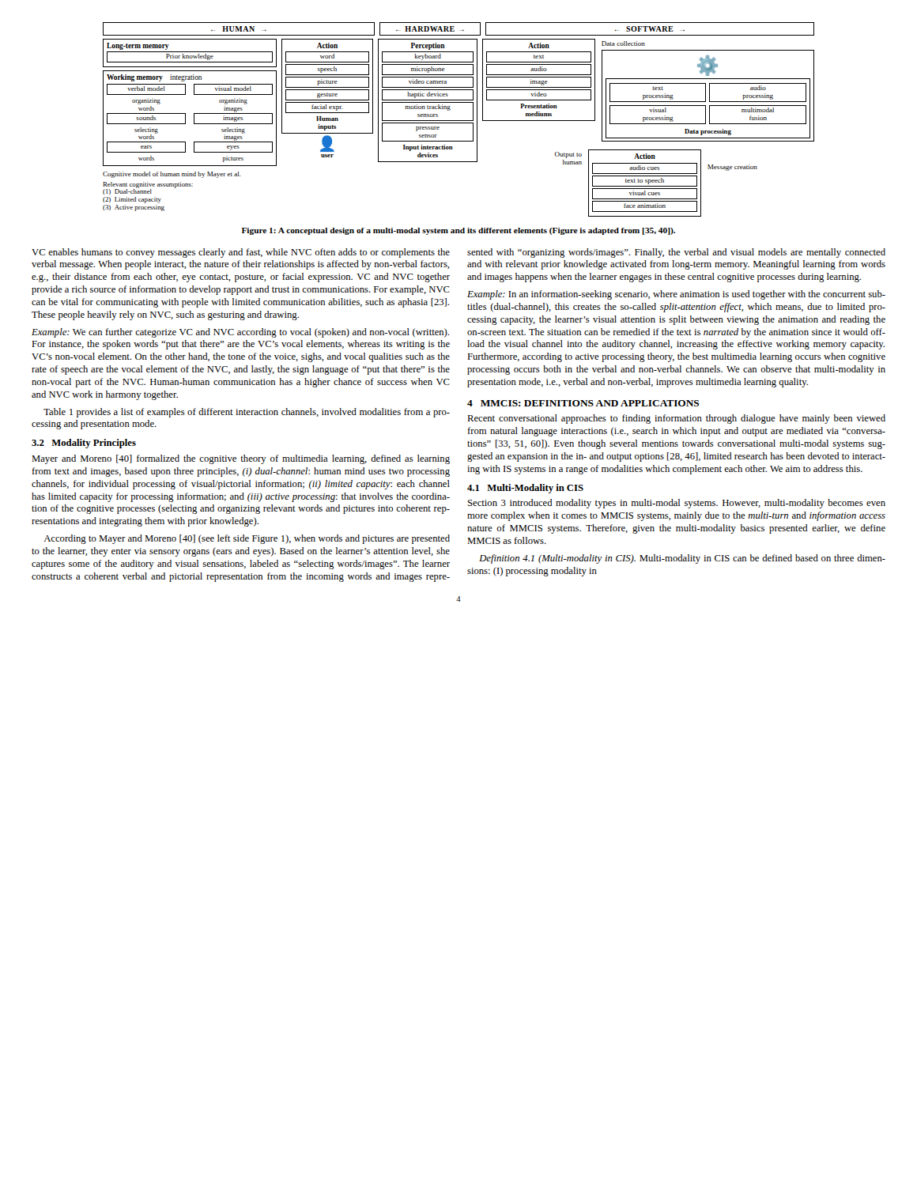← HUMAN →
← HARDWARE →
← SOFTWARE →
Long-term memory
Prior knowledge
Working memory integration
verbal model
visual model
organizing
words
organizing
images
sounds
images
selecting
words
selecting
images
ears
eyes
words
pictures
Action
word
speech
picture
gesture
facial expr.
Human
inputs
👤
user
Cognitive model of human mind by Mayer et al.
Relevant cognitive assumptions:
(1) Dual-channel
(2) Limited capacity
(3) Active processing
Perception
keyboard
microphone
video camera
haptic devices
motion tracking
sensors
pressure
sensor
Input interaction
devices
Action
text
audio
image
video
Presentation
mediums
Data collection
⚙️
text
processing
audio
processing
visual
processing
multimodal
fusion
Data processing
Output to
human
Action
audio cues
text to speech
visual cues
face animation
Message creation
Figure 1: A conceptual design of a multi-modal system and its different elements (Figure is adapted from [35, 40]).
VC enables humans to convey messages clearly and fast, while NVC often adds to or complements the verbal message. When people interact, the nature of their relationships is affected by non-verbal factors, e.g., their distance from each other, eye contact, posture, or facial expression. VC and NVC together provide a rich source of information to develop rapport and trust in communications. For example, NVC can be vital for communicating with people with limited communication abilities, such as aphasia [23]. These people heavily rely on NVC, such as gesturing and drawing.
Example: We can further categorize VC and NVC according to vocal (spoken) and non-vocal (written). For instance, the spoken words “put that there” are the VC’s vocal elements, whereas its writing is the VC’s non-vocal element. On the other hand, the tone of the voice, sighs, and vocal qualities such as the rate of speech are the vocal element of the NVC, and lastly, the sign language of “put that there” is the non-vocal part of the NVC. Human-human communication has a higher chance of success when VC and NVC work in harmony together.
Table 1 provides a list of examples of different interaction channels, involved modalities from a processing and presentation mode.
3.2 Modality Principles
Mayer and Moreno [40] formalized the cognitive theory of multimedia learning, defined as learning from text and images, based upon three principles, (i) dual-channel: human mind uses two processing channels, for individual processing of visual/pictorial information; (ii) limited capacity: each channel has limited capacity for processing information; and (iii) active processing: that involves the coordination of the cognitive processes (selecting and organizing relevant words and pictures into coherent representations and integrating them with prior knowledge).
According to Mayer and Moreno [40] (see left side Figure 1), when words and pictures are presented to the learner, they enter via sensory organs (ears and eyes). Based on the learner’s attention level, she captures some of the auditory and visual sensations, labeled as “selecting words/images”. The learner constructs a coherent verbal and pictorial representation from the incoming words and images represented with “organizing words/images”. Finally, the verbal and visual models are mentally connected and with relevant prior knowledge activated from long-term memory. Meaningful learning from words and images happens when the learner engages in these central cognitive processes during learning.
Example: In an information-seeking scenario, where animation is used together with the concurrent subtitles (dual-channel), this creates the so-called split-attention effect, which means, due to limited processing capacity, the learner’s visual attention is split between viewing the animation and reading the on-screen text. The situation can be remedied if the text is narrated by the animation since it would off-load the visual channel into the auditory channel, increasing the effective working memory capacity. Furthermore, according to active processing theory, the best multimedia learning occurs when cognitive processing occurs both in the verbal and non-verbal channels. We can observe that multi-modality in presentation mode, i.e., verbal and non-verbal, improves multimedia learning quality.
4 MMCIS: DEFINITIONS AND APPLICATIONS
Recent conversational approaches to finding information through dialogue have mainly been viewed from natural language interactions (i.e., search in which input and output are mediated via “conversations” [33, 51, 60]). Even though several mentions towards conversational multi-modal systems suggested an expansion in the in- and output options [28, 46], limited research has been devoted to interacting with IS systems in a range of modalities which complement each other. We aim to address this.
4.1 Multi-Modality in CIS
Section 3 introduced modality types in multi-modal systems. However, multi-modality becomes even more complex when it comes to MMCIS systems, mainly due to the multi-turn and information access nature of MMCIS systems. Therefore, given the multi-modality basics presented earlier, we define MMCIS as follows.
Definition 4.1 (Multi-modality in CIS). Multi-modality in CIS can be defined based on three dimensions: (I) processing modality in
4